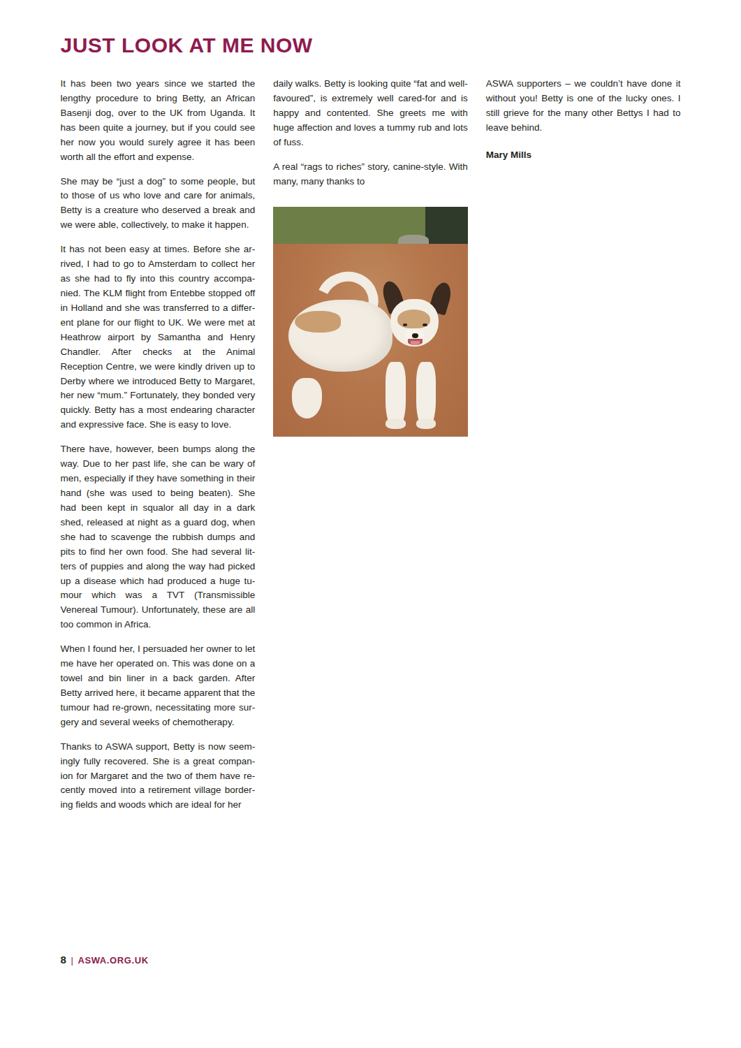Just look at me now
It has been two years since we started the lengthy procedure to bring Betty, an African Basenji dog, over to the UK from Uganda. It has been quite a journey, but if you could see her now you would surely agree it has been worth all the effort and expense.
She may be “just a dog” to some people, but to those of us who love and care for animals, Betty is a creature who deserved a break and we were able, collectively, to make it happen.
It has not been easy at times. Before she arrived, I had to go to Amsterdam to collect her as she had to fly into this country accompanied. The KLM flight from Entebbe stopped off in Holland and she was transferred to a different plane for our flight to UK. We were met at Heathrow airport by Samantha and Henry Chandler. After checks at the Animal Reception Centre, we were kindly driven up to Derby where we introduced Betty to Margaret, her new “mum.” Fortunately, they bonded very quickly. Betty has a most endearing character and expressive face. She is easy to love.
There have, however, been bumps along the way. Due to her past life, she can be wary of men, especially if they have something in their hand (she was used to being beaten). She had been kept in squalor all day in a dark shed, released at night as a guard dog, when she had to scavenge the rubbish dumps and pits to find her own food. She had several litters of puppies and along the way had picked up a disease which had produced a huge tumour which was a TVT (Transmissible Venereal Tumour). Unfortunately, these are all too common in Africa.
When I found her, I persuaded her owner to let me have her operated on. This was done on a towel and bin liner in a back garden. After Betty arrived here, it became apparent that the tumour had re-grown, necessitating more surgery and several weeks of chemotherapy.
Thanks to ASWA support, Betty is now seemingly fully recovered. She is a great companion for Margaret and the two of them have recently moved into a retirement village bordering fields and woods which are ideal for her
daily walks. Betty is looking quite “fat and well-favoured”, is extremely well cared-for and is happy and contented. She greets me with huge affection and loves a tummy rub and lots of fuss.
A real “rags to riches” story, canine-style. With many, many thanks to
ASWA supporters – we couldn’t have done it without you! Betty is one of the lucky ones. I still grieve for the many other Bettys I had to leave behind.
Mary Mills
8|ASWA.ORG.UK